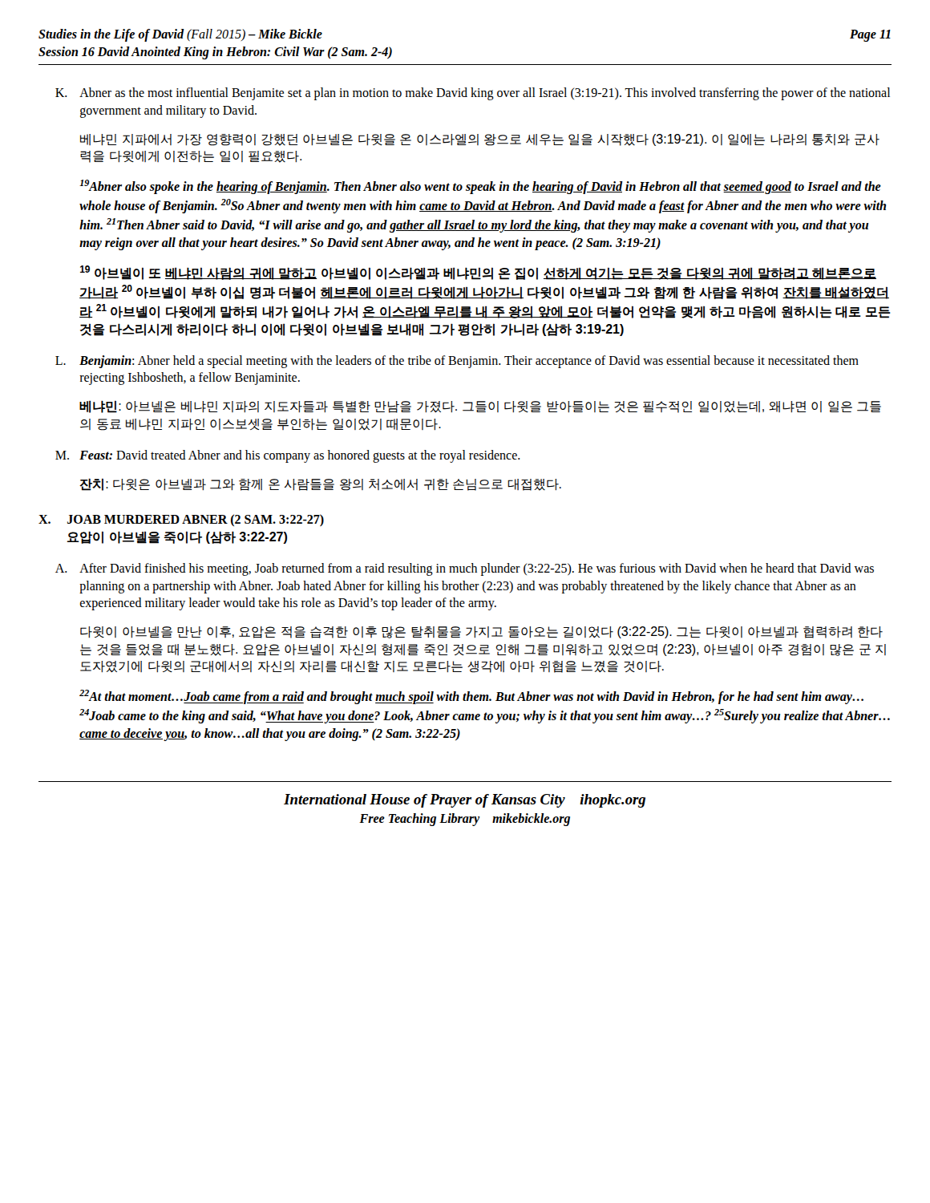Studies in the Life of David (Fall 2015) – Mike Bickle
Session 16 David Anointed King in Hebron: Civil War (2 Sam. 2-4)
Page 11
K.
Abner as the most influential Benjamite set a plan in motion to make David king over all Israel (3:19-21). This involved transferring the power of the national government and military to David.
베냐민 지파에서 가장 영향력이 강했던 아브넬은 다윗을 온 이스라엘의 왕으로 세우는 일을 시작했다 (3:19-21). 이 일에는 나라의 통치와 군사력을 다윗에게 이전하는 일이 필요했다.
19Abner also spoke in the hearing of Benjamin. Then Abner also went to speak in the hearing of David in Hebron all that seemed good to Israel and the whole house of Benjamin. 20So Abner and twenty men with him came to David at Hebron. And David made a feast for Abner and the men who were with him. 21Then Abner said to David, “I will arise and go, and gather all Israel to my lord the king, that they may make a covenant with you, and that you may reign over all that your heart desires.” So David sent Abner away, and he went in peace. (2 Sam. 3:19-21)
19 아브넬이 또 베냐민 사람의 귀에 말하고 아브넬이 이스라엘과 베냐민의 온 집이 선하게 여기는 모든 것을 다윗의 귀에 말하려고 헤브론으로 가니라 20 아브넬이 부하 이십 명과 더불어 헤브론에 이르러 다윗에게 나아가니 다윗이 아브넬과 그와 함께 한 사람을 위하여 잔치를 배설하였더라 21 아브넬이 다윗에게 말하되 내가 일어나 가서 온 이스라엘 무리를 내 주 왕의 앞에 모아 더불어 언약을 맺게 하고 마음에 원하시는 대로 모든 것을 다스리시게 하리이다 하니 이에 다윗이 아브넬을 보내매 그가 평안히 가니라 (삼하 3:19-21)
L.
Benjamin: Abner held a special meeting with the leaders of the tribe of Benjamin. Their acceptance of David was essential because it necessitated them rejecting Ishbosheth, a fellow Benjaminite.
베냐민: 아브넬은 베냐민 지파의 지도자들과 특별한 만남을 가졌다. 그들이 다윗을 받아들이는 것은 필수적인 일이었는데, 왜냐면 이 일은 그들의 동료 베냐민 지파인 이스보셋을 부인하는 일이었기 때문이다.
M.
Feast: David treated Abner and his company as honored guests at the royal residence.
잔치: 다윗은 아브넬과 그와 함께 온 사람들을 왕의 처소에서 귀한 손님으로 대접했다.
X. JOAB MURDERED ABNER (2 SAM. 3:22-27)
요압이 아브넬을 죽이다 (삼하 3:22-27)
A.
After David finished his meeting, Joab returned from a raid resulting in much plunder (3:22-25). He was furious with David when he heard that David was planning on a partnership with Abner. Joab hated Abner for killing his brother (2:23) and was probably threatened by the likely chance that Abner as an experienced military leader would take his role as David’s top leader of the army.
다윗이 아브넬을 만난 이후, 요압은 적을 습격한 이후 많은 탈취물을 가지고 돌아오는 길이었다 (3:22-25). 그는 다윗이 아브넬과 협력하려 한다는 것을 들었을 때 분노했다. 요압은 아브넬이 자신의 형제를 죽인 것으로 인해 그를 미워하고 있었으며 (2:23), 아브넬이 아주 경험이 많은 군 지도자였기에 다윗의 군대에서의 자신의 자리를 대신할 지도 모른다는 생각에 아마 위협을 느꼈을 것이다.
22At that moment…Joab came from a raid and brought much spoil with them. But Abner was not with David in Hebron, for he had sent him away…24Joab came to the king and said, “What have you done? Look, Abner came to you; why is it that you sent him away…? 25Surely you realize that Abner…came to deceive you, to know…all that you are doing.” (2 Sam. 3:22-25)
International House of Prayer of Kansas City ihopkc.org
Free Teaching Library mikebickle.org